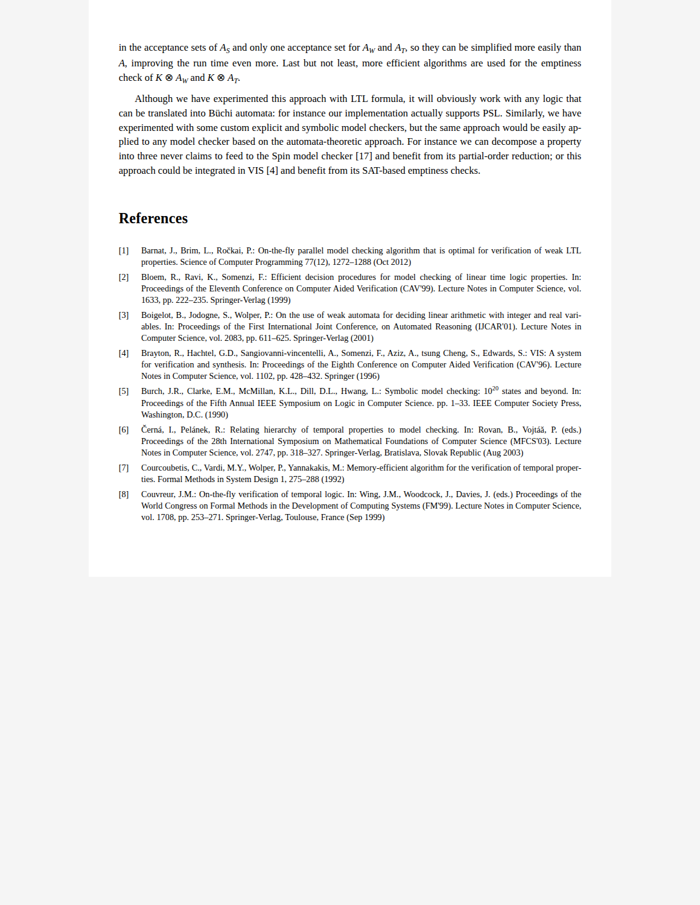in the acceptance sets of AS and only one acceptance set for AW and AT, so they can be simplified more easily than A, improving the run time even more. Last but not least, more efficient algorithms are used for the emptiness check of K ⊗ AW and K ⊗ AT.
Although we have experimented this approach with LTL formula, it will obviously work with any logic that can be translated into Büchi automata: for instance our implementation actually supports PSL. Similarly, we have experimented with some custom explicit and symbolic model checkers, but the same approach would be easily applied to any model checker based on the automata-theoretic approach. For instance we can decompose a property into three never claims to feed to the Spin model checker [17] and benefit from its partial-order reduction; or this approach could be integrated in VIS [4] and benefit from its SAT-based emptiness checks.
References
[1] Barnat, J., Brim, L., Ročkai, P.: On-the-fly parallel model checking algorithm that is optimal for verification of weak LTL properties. Science of Computer Programming 77(12), 1272–1288 (Oct 2012)
[2] Bloem, R., Ravi, K., Somenzi, F.: Efficient decision procedures for model checking of linear time logic properties. In: Proceedings of the Eleventh Conference on Computer Aided Verification (CAV'99). Lecture Notes in Computer Science, vol. 1633, pp. 222–235. Springer-Verlag (1999)
[3] Boigelot, B., Jodogne, S., Wolper, P.: On the use of weak automata for deciding linear arithmetic with integer and real variables. In: Proceedings of the First International Joint Conference, on Automated Reasoning (IJCAR'01). Lecture Notes in Computer Science, vol. 2083, pp. 611–625. Springer-Verlag (2001)
[4] Brayton, R., Hachtel, G.D., Sangiovanni-vincentelli, A., Somenzi, F., Aziz, A., tsung Cheng, S., Edwards, S.: VIS: A system for verification and synthesis. In: Proceedings of the Eighth Conference on Computer Aided Verification (CAV'96). Lecture Notes in Computer Science, vol. 1102, pp. 428–432. Springer (1996)
[5] Burch, J.R., Clarke, E.M., McMillan, K.L., Dill, D.L., Hwang, L.: Symbolic model checking: 1020 states and beyond. In: Proceedings of the Fifth Annual IEEE Symposium on Logic in Computer Science. pp. 1–33. IEEE Computer Society Press, Washington, D.C. (1990)
[6] Černá, I., Pelánek, R.: Relating hierarchy of temporal properties to model checking. In: Rovan, B., Vojtáǎ, P. (eds.) Proceedings of the 28th International Symposium on Mathematical Foundations of Computer Science (MFCS'03). Lecture Notes in Computer Science, vol. 2747, pp. 318–327. Springer-Verlag, Bratislava, Slovak Republic (Aug 2003)
[7] Courcoubetis, C., Vardi, M.Y., Wolper, P., Yannakakis, M.: Memory-efficient algorithm for the verification of temporal properties. Formal Methods in System Design 1, 275–288 (1992)
[8] Couvreur, J.M.: On-the-fly verification of temporal logic. In: Wing, J.M., Woodcock, J., Davies, J. (eds.) Proceedings of the World Congress on Formal Methods in the Development of Computing Systems (FM'99). Lecture Notes in Computer Science, vol. 1708, pp. 253–271. Springer-Verlag, Toulouse, France (Sep 1999)